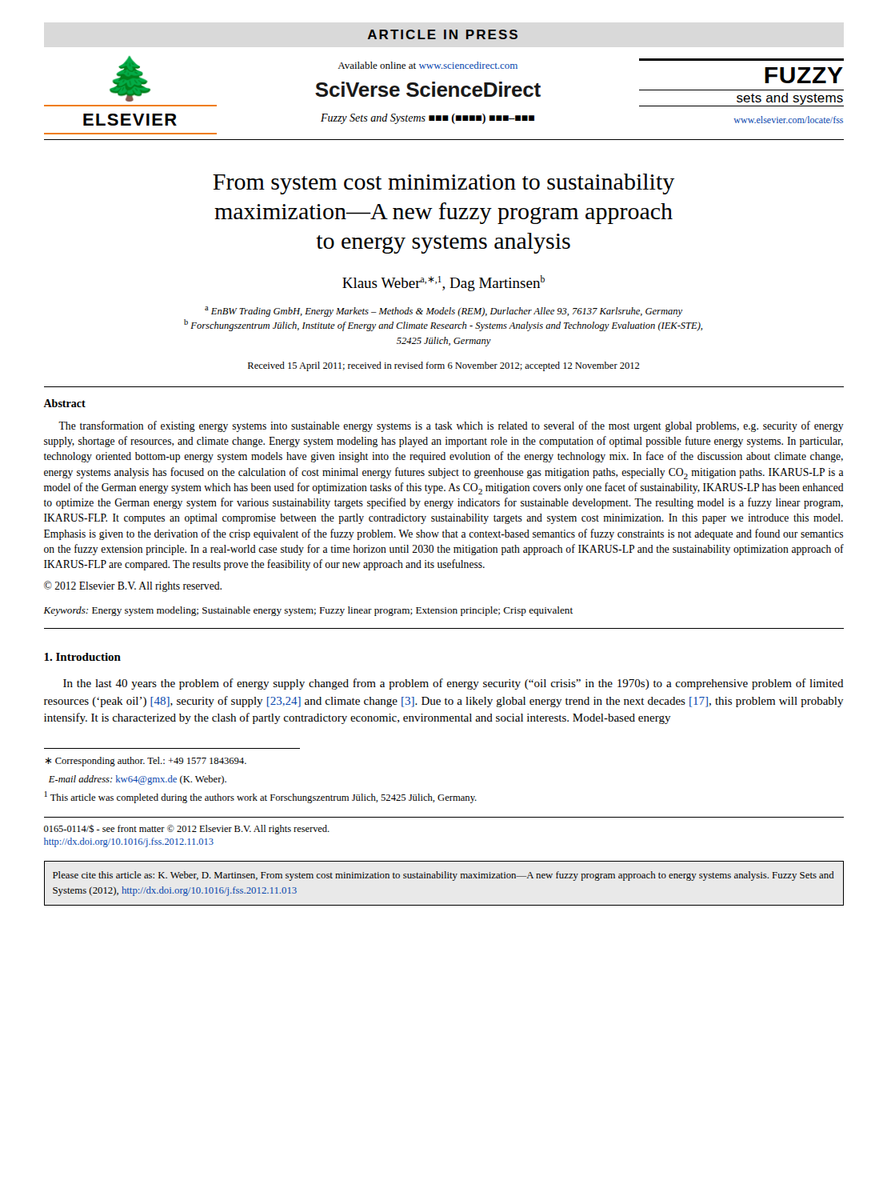ARTICLE IN PRESS
🌲
ELSEVIER
Available online at www.sciencedirect.com
SciVerse ScienceDirect
Fuzzy Sets and Systems ■■■ (■■■■) ■■■–■■■
FUZZYsets and systems
www.elsevier.com/locate/fss
From system cost minimization to sustainability
maximization—A new fuzzy program approach
to energy systems analysis
Klaus Webera,∗,1, Dag Martinsenb
a EnBW Trading GmbH, Energy Markets – Methods & Models (REM), Durlacher Allee 93, 76137 Karlsruhe, Germany
b Forschungszentrum Jülich, Institute of Energy and Climate Research - Systems Analysis and Technology Evaluation (IEK-STE),
52425 Jülich, Germany
Received 15 April 2011; received in revised form 6 November 2012; accepted 12 November 2012
Abstract
The transformation of existing energy systems into sustainable energy systems is a task which is related to several of the most urgent global problems, e.g. security of energy supply, shortage of resources, and climate change. Energy system modeling has played an important role in the computation of optimal possible future energy systems. In particular, technology oriented bottom-up energy system models have given insight into the required evolution of the energy technology mix. In face of the discussion about climate change, energy systems analysis has focused on the calculation of cost minimal energy futures subject to greenhouse gas mitigation paths, especially CO2 mitigation paths. IKARUS-LP is a model of the German energy system which has been used for optimization tasks of this type. As CO2 mitigation covers only one facet of sustainability, IKARUS-LP has been enhanced to optimize the German energy system for various sustainability targets specified by energy indicators for sustainable development. The resulting model is a fuzzy linear program, IKARUS-FLP. It computes an optimal compromise between the partly contradictory sustainability targets and system cost minimization. In this paper we introduce this model. Emphasis is given to the derivation of the crisp equivalent of the fuzzy problem. We show that a context-based semantics of fuzzy constraints is not adequate and found our semantics on the fuzzy extension principle. In a real-world case study for a time horizon until 2030 the mitigation path approach of IKARUS-LP and the sustainability optimization approach of IKARUS-FLP are compared. The results prove the feasibility of our new approach and its usefulness.
© 2012 Elsevier B.V. All rights reserved.
Keywords: Energy system modeling; Sustainable energy system; Fuzzy linear program; Extension principle; Crisp equivalent
1. Introduction
In the last 40 years the problem of energy supply changed from a problem of energy security (“oil crisis” in the 1970s) to a comprehensive problem of limited resources (‘peak oil’) [48], security of supply [23,24] and climate change [3]. Due to a likely global energy trend in the next decades [17], this problem will probably intensify. It is characterized by the clash of partly contradictory economic, environmental and social interests. Model-based energy
∗ Corresponding author. Tel.: +49 1577 1843694.
E-mail address: kw64@gmx.de (K. Weber).
1 This article was completed during the authors work at Forschungszentrum Jülich, 52425 Jülich, Germany.
0165-0114/$ - see front matter © 2012 Elsevier B.V. All rights reserved.
http://dx.doi.org/10.1016/j.fss.2012.11.013
Please cite this article as: K. Weber, D. Martinsen, From system cost minimization to sustainability maximization—A new fuzzy program approach to energy systems analysis. Fuzzy Sets and Systems (2012), http://dx.doi.org/10.1016/j.fss.2012.11.013